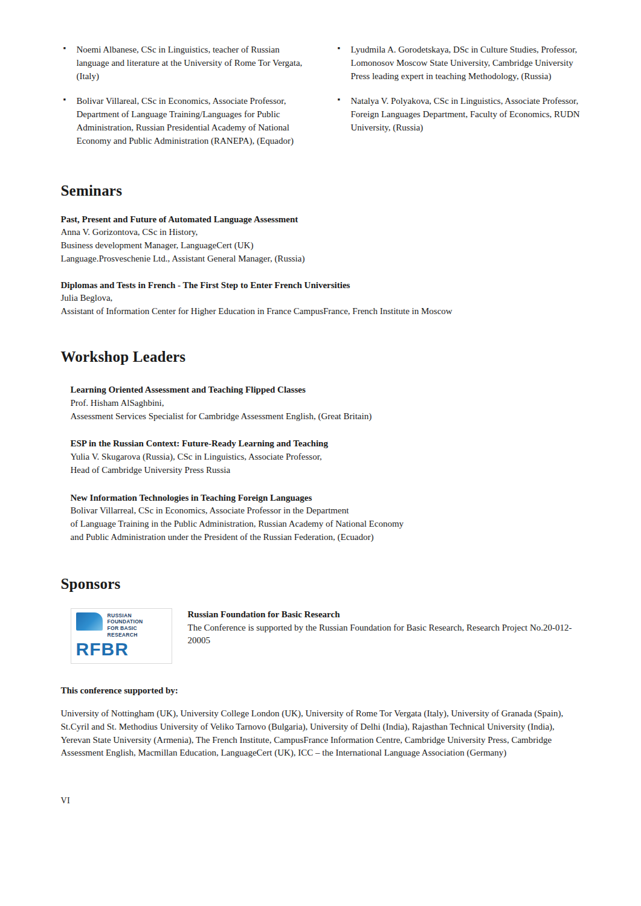Noemi Albanese, CSc in Linguistics, teacher of Russian language and literature at the University of Rome Tor Vergata, (Italy)
Bolivar Villareal, CSc in Economics, Associate Professor,
Department of Language Training/Languages for Public Administration, Russian Presidential Academy of National Economy and Public Administration (RANEPA), (Equador)
Lyudmila A. Gorodetskaya, DSc in Culture Studies, Professor, Lomonosov Moscow State University, Cambridge University Press leading expert in teaching Methodology, (Russia)
Natalya V. Polyakova, CSc in Linguistics, Associate Professor,
Foreign Languages Department, Faculty of Economics, RUDN University, (Russia)
Seminars
Past, Present and Future of Automated Language Assessment
Anna V. Gorizontova, CSc in History,
Business development Manager, LanguageCert (UK)
Language.Prosveschenie Ltd., Assistant General Manager, (Russia)
Diplomas and Tests in French - The First Step to Enter French Universities
Julia Beglova,
Assistant of Information Center for Higher Education in France CampusFrance, French Institute in Moscow
Workshop Leaders
Learning Oriented Assessment and Teaching Flipped Classes
Prof. Hisham AlSaghbini,
Assessment Services Specialist for Cambridge Assessment English, (Great Britain)
ESP in the Russian Context: Future-Ready Learning and Teaching
Yulia V. Skugarova (Russia), CSc in Linguistics, Associate Professor,
Head of Cambridge University Press Russia
New Information Technologies in Teaching Foreign Languages
Bolivar Villarreal, CSc in Economics, Associate Professor in the Department
of Language Training in the Public Administration, Russian Academy of National Economy
and Public Administration under the President of the Russian Federation, (Ecuador)
Sponsors
Russian
Foundation
for Basic
Research
RFBR
Russian Foundation for Basic Research
The Conference is supported by the Russian Foundation for Basic Research, Research Project No.20-012-20005
This conference supported by:
University of Nottingham (UK), University College London (UK), University of Rome Tor Vergata (Italy), University of Granada (Spain), St.Cyril and St. Methodius University of Veliko Tarnovo (Bulgaria), University of Delhi (India), Rajasthan Technical University (India), Yerevan State University (Armenia), The French Institute, CampusFrance Information Centre, Cambridge University Press, Cambridge Assessment English, Macmillan Education, LanguageCert (UK), ICC – the International Language Association (Germany)
VI